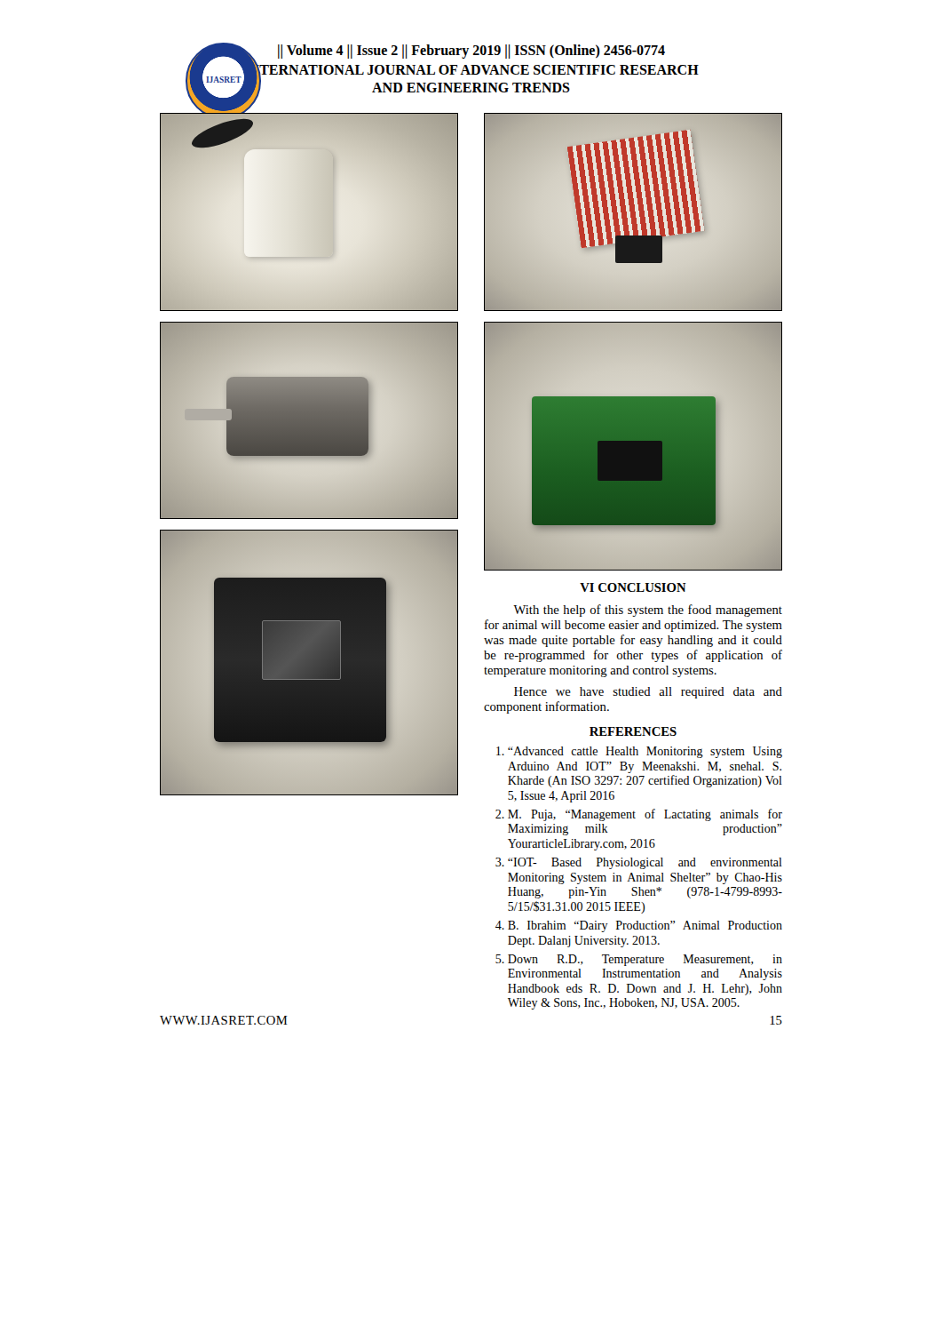IJASRET
|| Volume 4 || Issue 2 || February 2019 || ISSN (Online) 2456-0774
INTERNATIONAL JOURNAL OF ADVANCE SCIENTIFIC RESEARCH
AND ENGINEERING TRENDS
VI CONCLUSION
With the help of this system the food management for animal will become easier and optimized. The system was made quite portable for easy handling and it could be re-programmed for other types of application of temperature monitoring and control systems.
Hence we have studied all required data and component information.
REFERENCES
“Advanced cattle Health Monitoring system Using Arduino And IOT” By Meenakshi. M, snehal. S. Kharde (An ISO 3297: 207 certified Organization) Vol 5, Issue 4, April 2016
M. Puja, “Management of Lactating animals for Maximizing milk production” YourarticleLibrary.com, 2016
“IOT- Based Physiological and environmental Monitoring System in Animal Shelter” by Chao-His Huang, pin-Yin Shen* (978-1-4799-8993-5/15/$31.31.00 2015 IEEE)
B. Ibrahim “Dairy Production” Animal Production Dept. Dalanj University. 2013.
Down R.D., Temperature Measurement, in Environmental Instrumentation and Analysis Handbook eds R. D. Down and J. H. Lehr), John Wiley & Sons, Inc., Hoboken, NJ, USA. 2005.
WWW.IJASRET.COM
15